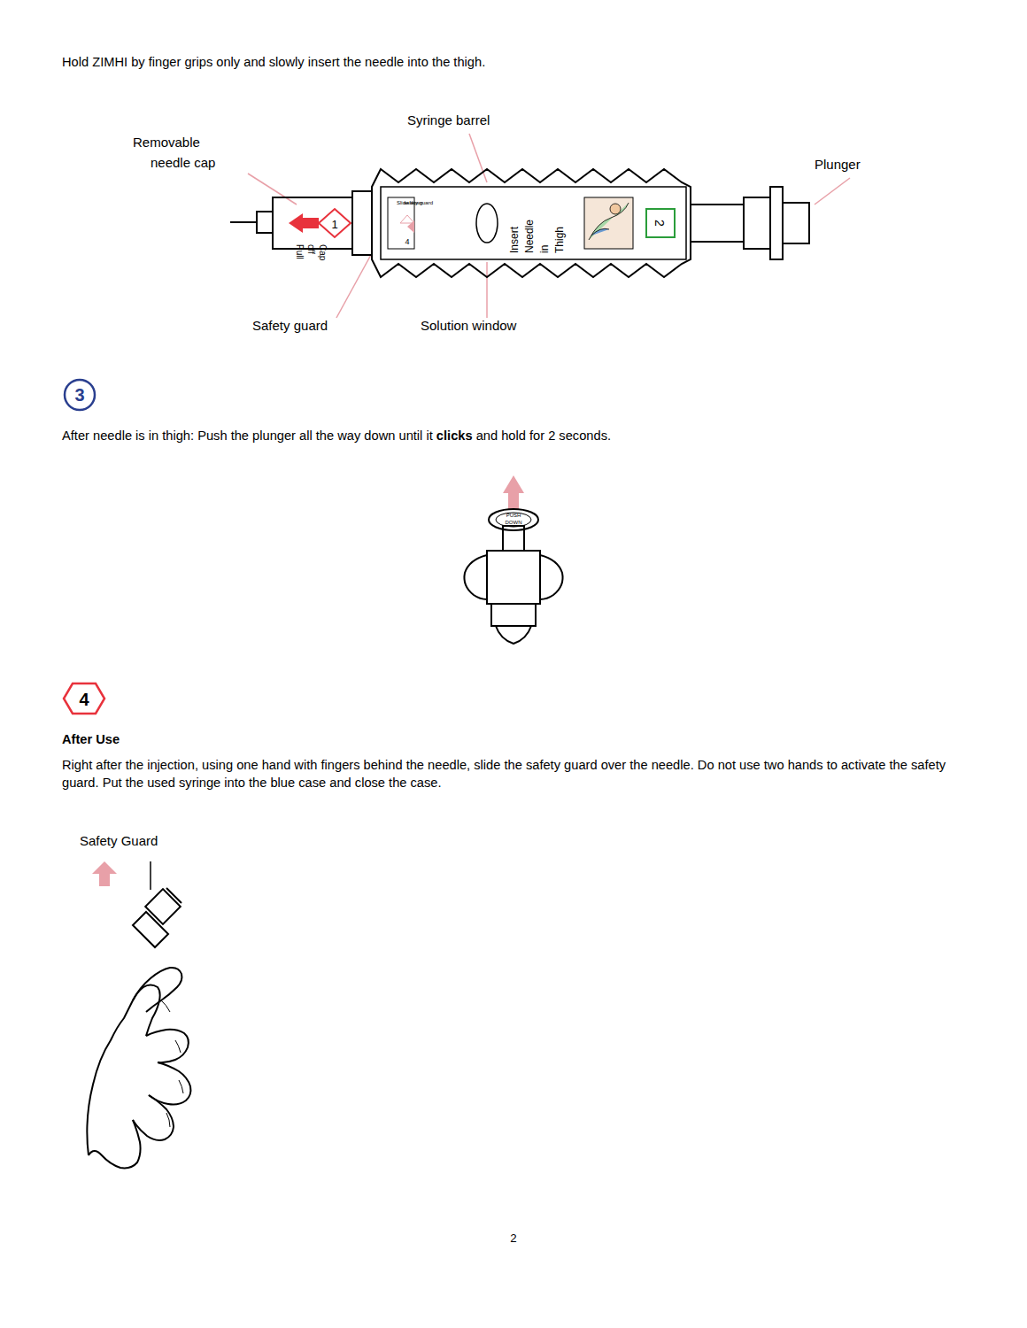Hold ZIMHI by finger grips only and slowly insert the needle into the thigh.
Removable needle cap Syringe barrel Plunger Safety guard Solution window 1 Pull off Cap Slide down safety guard 4 Insert Needle in Thigh 2
3
After needle is in thigh: Push the plunger all the way down until it clicks and hold for 2 seconds.
PUSH DOWN
4
After Use
Right after the injection, using one hand with fingers behind the needle, slide the safety guard over the needle. Do not use two hands to activate the safety guard. Put the used syringe into the blue case and close the case.
Safety Guard
2